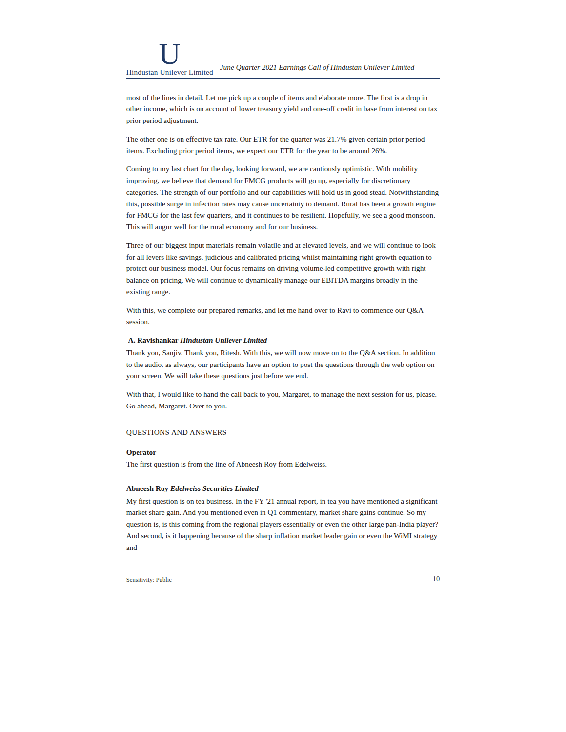U Hindustan Unilever Limited
June Quarter 2021 Earnings Call of Hindustan Unilever Limited
most of the lines in detail. Let me pick up a couple of items and elaborate more. The first is a drop in other income, which is on account of lower treasury yield and one-off credit in base from interest on tax prior period adjustment.
The other one is on effective tax rate. Our ETR for the quarter was 21.7% given certain prior period items. Excluding prior period items, we expect our ETR for the year to be around 26%.
Coming to my last chart for the day, looking forward, we are cautiously optimistic. With mobility improving, we believe that demand for FMCG products will go up, especially for discretionary categories. The strength of our portfolio and our capabilities will hold us in good stead. Notwithstanding this, possible surge in infection rates may cause uncertainty to demand. Rural has been a growth engine for FMCG for the last few quarters, and it continues to be resilient. Hopefully, we see a good monsoon. This will augur well for the rural economy and for our business.
Three of our biggest input materials remain volatile and at elevated levels, and we will continue to look for all levers like savings, judicious and calibrated pricing whilst maintaining right growth equation to protect our business model. Our focus remains on driving volume-led competitive growth with right balance on pricing. We will continue to dynamically manage our EBITDA margins broadly in the existing range.
With this, we complete our prepared remarks, and let me hand over to Ravi to commence our Q&A session.
A. Ravishankar Hindustan Unilever Limited
Thank you, Sanjiv. Thank you, Ritesh. With this, we will now move on to the Q&A section. In addition to the audio, as always, our participants have an option to post the questions through the web option on your screen. We will take these questions just before we end.
With that, I would like to hand the call back to you, Margaret, to manage the next session for us, please. Go ahead, Margaret. Over to you.
QUESTIONS AND ANSWERS
Operator
The first question is from the line of Abneesh Roy from Edelweiss.
Abneesh Roy Edelweiss Securities Limited
My first question is on tea business. In the FY '21 annual report, in tea you have mentioned a significant market share gain. And you mentioned even in Q1 commentary, market share gains continue. So my question is, is this coming from the regional players essentially or even the other large pan-India player? And second, is it happening because of the sharp inflation market leader gain or even the WiMI strategy and
Sensitivity: Public 10